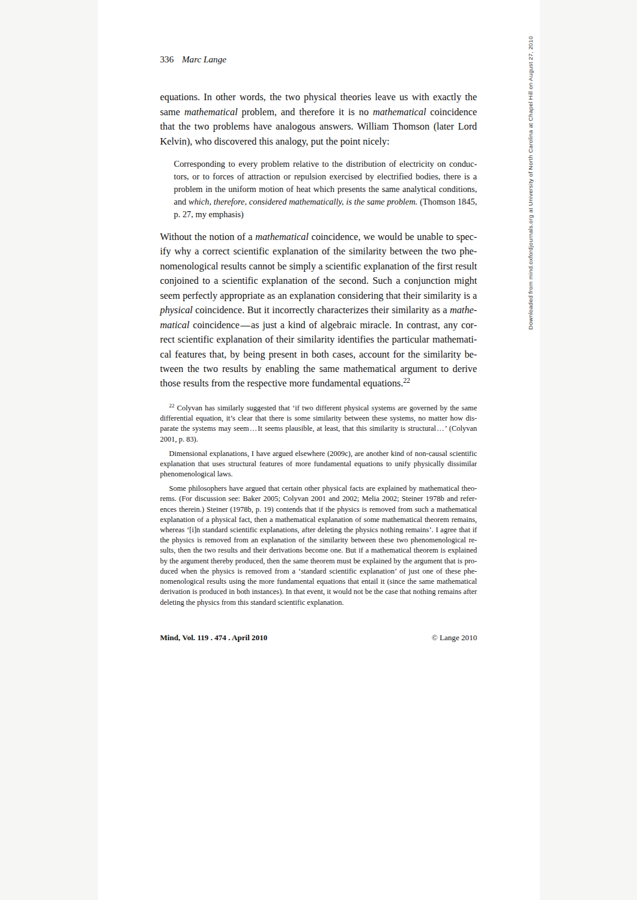Downloaded from mind.oxfordjournals.org at University of North Carolina at Chapel Hill on August 27, 2010
336 Marc Lange
equations. In other words, the two physical theories leave us with exactly the same mathematical problem, and therefore it is no mathematical coincidence that the two problems have analogous answers. William Thomson (later Lord Kelvin), who discovered this analogy, put the point nicely:
Corresponding to every problem relative to the distribution of electricity on conductors, or to forces of attraction or repulsion exercised by electrified bodies, there is a problem in the uniform motion of heat which presents the same analytical conditions, and which, therefore, considered mathematically, is the same problem. (Thomson 1845, p. 27, my emphasis)
Without the notion of a mathematical coincidence, we would be unable to specify why a correct scientific explanation of the similarity between the two phenomenological results cannot be simply a scientific explanation of the first result conjoined to a scientific explanation of the second. Such a conjunction might seem perfectly appropriate as an explanation considering that their similarity is a physical coincidence. But it incorrectly characterizes their similarity as a mathematical coincidence — as just a kind of algebraic miracle. In contrast, any correct scientific explanation of their similarity identifies the particular mathematical features that, by being present in both cases, account for the similarity between the two results by enabling the same mathematical argument to derive those results from the respective more fundamental equations.22
22 Colyvan has similarly suggested that ‘if two different physical systems are governed by the same differential equation, it’s clear that there is some similarity between these systems, no matter how disparate the systems may seem … It seems plausible, at least, that this similarity is structural … ’ (Colyvan 2001, p. 83).
Dimensional explanations, I have argued elsewhere (2009c), are another kind of non-causal scientific explanation that uses structural features of more fundamental equations to unify physically dissimilar phenomenological laws.
Some philosophers have argued that certain other physical facts are explained by mathematical theorems. (For discussion see: Baker 2005; Colyvan 2001 and 2002; Melia 2002; Steiner 1978b and references therein.) Steiner (1978b, p. 19) contends that if the physics is removed from such a mathematical explanation of a physical fact, then a mathematical explanation of some mathematical theorem remains, whereas ‘[i]n standard scientific explanations, after deleting the physics nothing remains’. I agree that if the physics is removed from an explanation of the similarity between these two phenomenological results, then the two results and their derivations become one. But if a mathematical theorem is explained by the argument thereby produced, then the same theorem must be explained by the argument that is produced when the physics is removed from a ‘standard scientific explanation’ of just one of these phenomenological results using the more fundamental equations that entail it (since the same mathematical derivation is produced in both instances). In that event, it would not be the case that nothing remains after deleting the physics from this standard scientific explanation.
Mind, Vol. 119 . 474 . April 2010
© Lange 2010